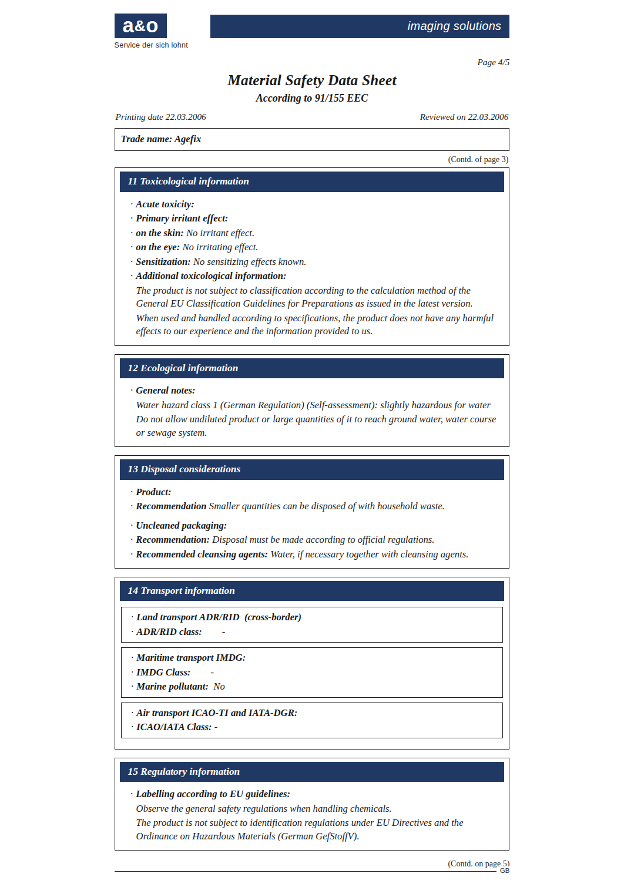a&o
Service der sich lohnt
imaging solutions
Page 4/5
Material Safety Data Sheet
According to 91/155 EEC
Printing date 22.03.2006 Reviewed on 22.03.2006
Trade name: Agefix
(Contd. of page 3)
11 Toxicological information
Acute toxicity:
Primary irritant effect:
on the skin: No irritant effect.
on the eye: No irritating effect.
Sensitization: No sensitizing effects known.
Additional toxicological information:
The product is not subject to classification according to the calculation method of the General EU Classification Guidelines for Preparations as issued in the latest version.
When used and handled according to specifications, the product does not have any harmful effects to our experience and the information provided to us.
12 Ecological information
General notes:
Water hazard class 1 (German Regulation) (Self-assessment): slightly hazardous for water
Do not allow undiluted product or large quantities of it to reach ground water, water course or sewage system.
13 Disposal considerations
Product:
Recommendation Smaller quantities can be disposed of with household waste.
Uncleaned packaging:
Recommendation: Disposal must be made according to official regulations.
Recommended cleansing agents: Water, if necessary together with cleansing agents.
14 Transport information
Land transport ADR/RID (cross-border)
ADR/RID class: -
Maritime transport IMDG:
IMDG Class: -
Marine pollutant: No
Air transport ICAO-TI and IATA-DGR:
ICAO/IATA Class: -
15 Regulatory information
Labelling according to EU guidelines:
Observe the general safety regulations when handling chemicals.
The product is not subject to identification regulations under EU Directives and the Ordinance on Hazardous Materials (German GefStoffV).
(Contd. on page 5)
GB